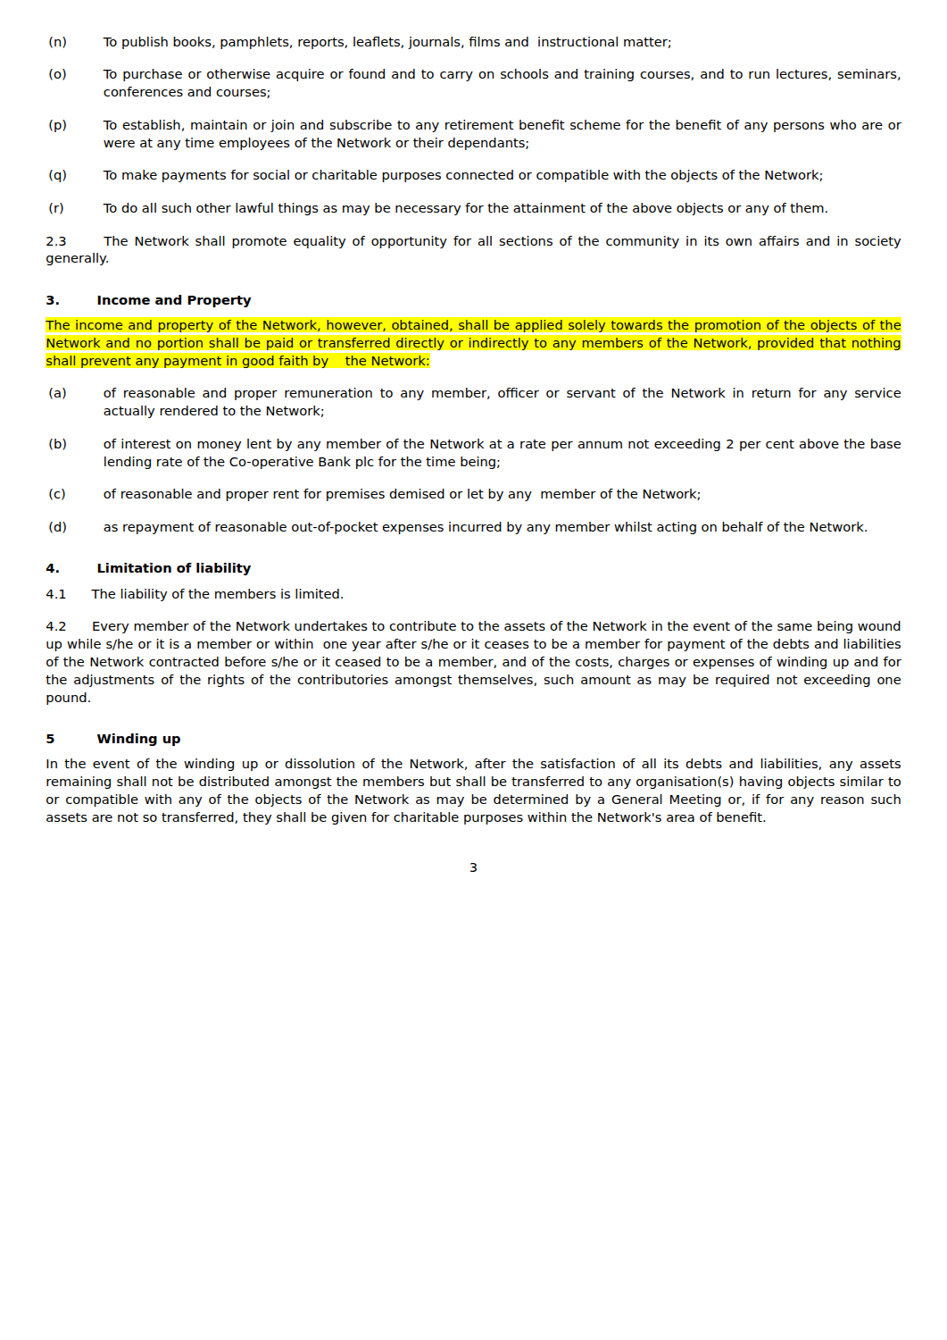(n)
To publish books, pamphlets, reports, leaflets, journals, films and instructional matter;
(o)
To purchase or otherwise acquire or found and to carry on schools and training courses, and to run lectures, seminars, conferences and courses;
(p)
To establish, maintain or join and subscribe to any retirement benefit scheme for the benefit of any persons who are or were at any time employees of the Network or their dependants;
(q)
To make payments for social or charitable purposes connected or compatible with the objects of the Network;
(r)
To do all such other lawful things as may be necessary for the attainment of the above objects or any of them.
2.3 The Network shall promote equality of opportunity for all sections of the community in its own affairs and in society generally.
3. Income and Property
The income and property of the Network, however, obtained, shall be applied solely towards the promotion of the objects of the Network and no portion shall be paid or transferred directly or indirectly to any members of the Network, provided that nothing shall prevent any payment in good faith by the Network:
(a)
of reasonable and proper remuneration to any member, officer or servant of the Network in return for any service actually rendered to the Network;
(b)
of interest on money lent by any member of the Network at a rate per annum not exceeding 2 per cent above the base lending rate of the Co-operative Bank plc for the time being;
(c)
of reasonable and proper rent for premises demised or let by any member of the Network;
(d)
as repayment of reasonable out-of-pocket expenses incurred by any member whilst acting on behalf of the Network.
4. Limitation of liability
4.1 The liability of the members is limited.
4.2 Every member of the Network undertakes to contribute to the assets of the Network in the event of the same being wound up while s/he or it is a member or within one year after s/he or it ceases to be a member for payment of the debts and liabilities of the Network contracted before s/he or it ceased to be a member, and of the costs, charges or expenses of winding up and for the adjustments of the rights of the contributories amongst themselves, such amount as may be required not exceeding one pound.
5 Winding up
In the event of the winding up or dissolution of the Network, after the satisfaction of all its debts and liabilities, any assets remaining shall not be distributed amongst the members but shall be transferred to any organisation(s) having objects similar to or compatible with any of the objects of the Network as may be determined by a General Meeting or, if for any reason such assets are not so transferred, they shall be given for charitable purposes within the Network's area of benefit.
3